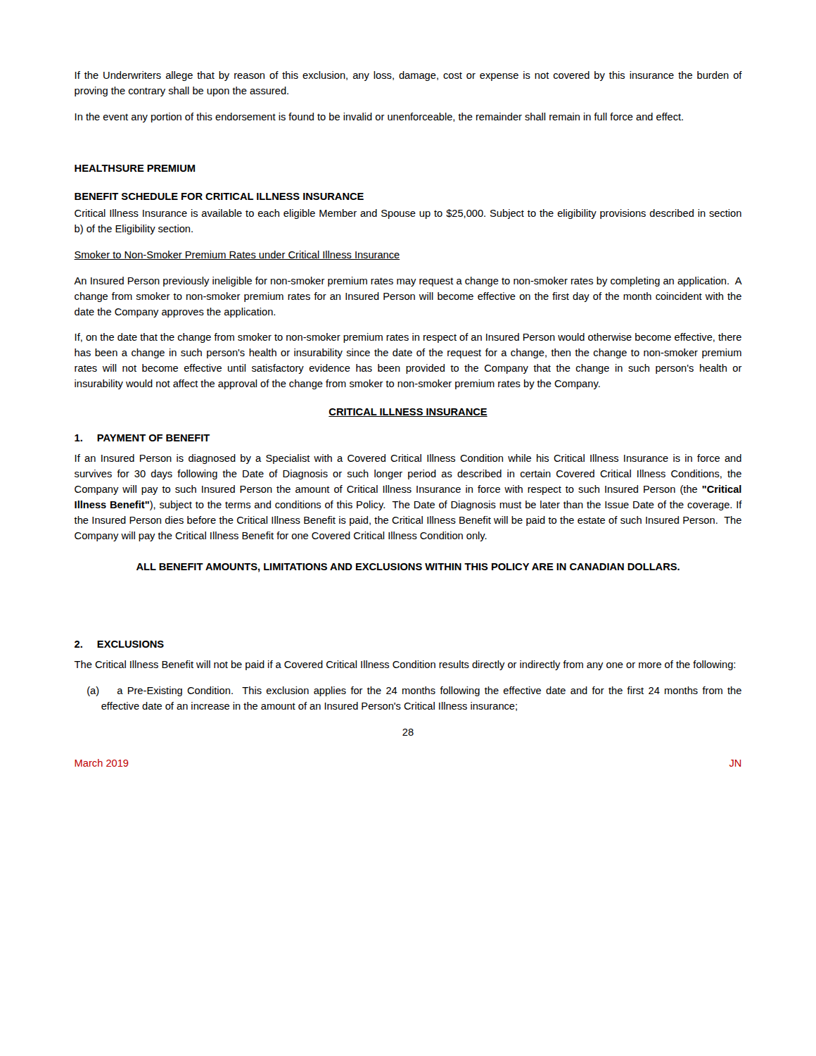If the Underwriters allege that by reason of this exclusion, any loss, damage, cost or expense is not covered by this insurance the burden of proving the contrary shall be upon the assured.
In the event any portion of this endorsement is found to be invalid or unenforceable, the remainder shall remain in full force and effect.
HEALTHSURE PREMIUM
BENEFIT SCHEDULE FOR CRITICAL ILLNESS INSURANCE
Critical Illness Insurance is available to each eligible Member and Spouse up to $25,000. Subject to the eligibility provisions described in section b) of the Eligibility section.
Smoker to Non-Smoker Premium Rates under Critical Illness Insurance
An Insured Person previously ineligible for non-smoker premium rates may request a change to non-smoker rates by completing an application. A change from smoker to non-smoker premium rates for an Insured Person will become effective on the first day of the month coincident with the date the Company approves the application.
If, on the date that the change from smoker to non-smoker premium rates in respect of an Insured Person would otherwise become effective, there has been a change in such person's health or insurability since the date of the request for a change, then the change to non-smoker premium rates will not become effective until satisfactory evidence has been provided to the Company that the change in such person's health or insurability would not affect the approval of the change from smoker to non-smoker premium rates by the Company.
CRITICAL ILLNESS INSURANCE
1. PAYMENT OF BENEFIT
If an Insured Person is diagnosed by a Specialist with a Covered Critical Illness Condition while his Critical Illness Insurance is in force and survives for 30 days following the Date of Diagnosis or such longer period as described in certain Covered Critical Illness Conditions, the Company will pay to such Insured Person the amount of Critical Illness Insurance in force with respect to such Insured Person (the "Critical Illness Benefit"), subject to the terms and conditions of this Policy. The Date of Diagnosis must be later than the Issue Date of the coverage. If the Insured Person dies before the Critical Illness Benefit is paid, the Critical Illness Benefit will be paid to the estate of such Insured Person. The Company will pay the Critical Illness Benefit for one Covered Critical Illness Condition only.
ALL BENEFIT AMOUNTS, LIMITATIONS AND EXCLUSIONS WITHIN THIS POLICY ARE IN CANADIAN DOLLARS.
2. EXCLUSIONS
The Critical Illness Benefit will not be paid if a Covered Critical Illness Condition results directly or indirectly from any one or more of the following:
(a) a Pre-Existing Condition. This exclusion applies for the 24 months following the effective date and for the first 24 months from the effective date of an increase in the amount of an Insured Person's Critical Illness insurance;
28
March 2019 JN